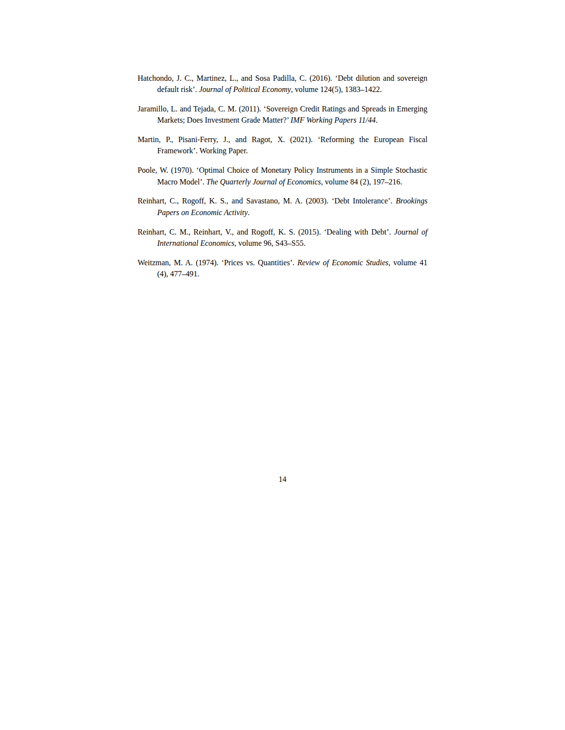Hatchondo, J. C., Martinez, L., and Sosa Padilla, C. (2016). ‘Debt dilution and sovereign default risk’. Journal of Political Economy, volume 124(5), 1383–1422.
Jaramillo, L. and Tejada, C. M. (2011). ‘Sovereign Credit Ratings and Spreads in Emerging Markets; Does Investment Grade Matter?’ IMF Working Papers 11/44.
Martin, P., Pisani-Ferry, J., and Ragot, X. (2021). ‘Reforming the European Fiscal Framework’. Working Paper.
Poole, W. (1970). ‘Optimal Choice of Monetary Policy Instruments in a Simple Stochastic Macro Model’. The Quarterly Journal of Economics, volume 84 (2), 197–216.
Reinhart, C., Rogoff, K. S., and Savastano, M. A. (2003). ‘Debt Intolerance’. Brookings Papers on Economic Activity.
Reinhart, C. M., Reinhart, V., and Rogoff, K. S. (2015). ‘Dealing with Debt’. Journal of International Economics, volume 96, S43–S55.
Weitzman, M. A. (1974). ‘Prices vs. Quantities’. Review of Economic Studies, volume 41 (4), 477–491.
14